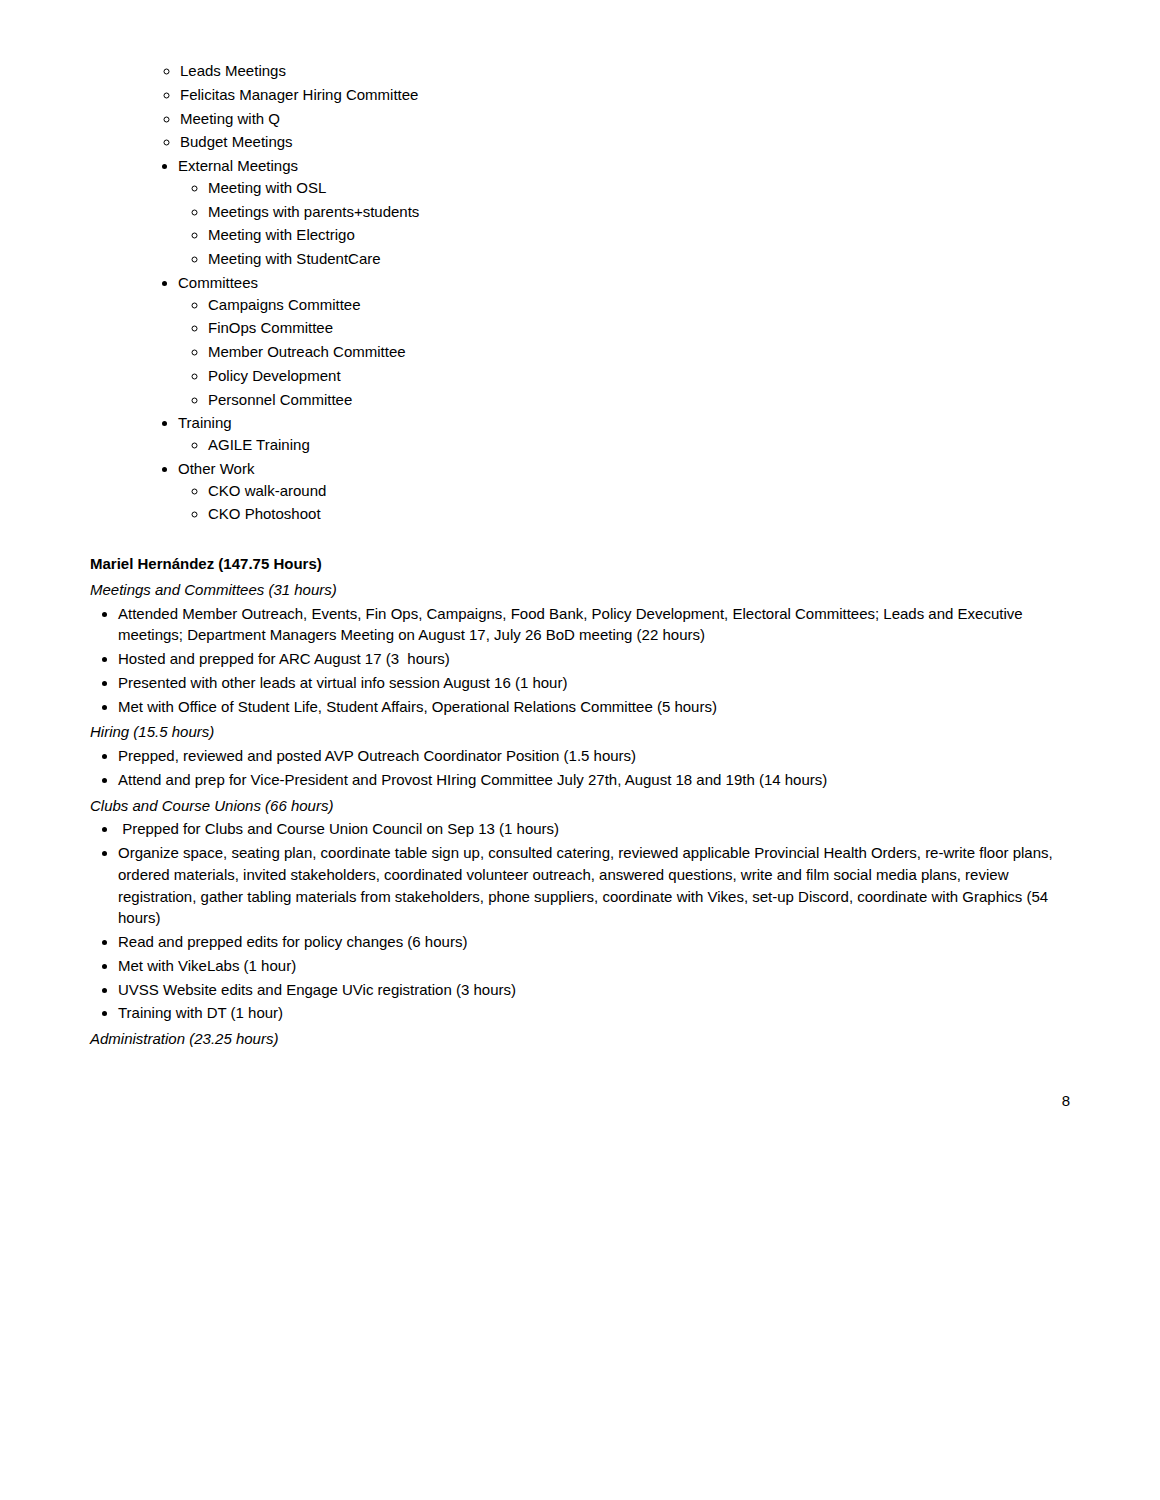Leads Meetings
Felicitas Manager Hiring Committee
Meeting with Q
Budget Meetings
External Meetings
Meeting with OSL
Meetings with parents+students
Meeting with Electrigo
Meeting with StudentCare
Committees
Campaigns Committee
FinOps Committee
Member Outreach Committee
Policy Development
Personnel Committee
Training
AGILE Training
Other Work
CKO walk-around
CKO Photoshoot
Mariel Hernández (147.75 Hours)
Meetings and Committees (31 hours)
Attended Member Outreach, Events, Fin Ops, Campaigns, Food Bank, Policy Development, Electoral Committees; Leads and Executive meetings; Department Managers Meeting on August 17, July 26 BoD meeting (22 hours)
Hosted and prepped for ARC August 17 (3 hours)
Presented with other leads at virtual info session August 16 (1 hour)
Met with Office of Student Life, Student Affairs, Operational Relations Committee (5 hours)
Hiring (15.5 hours)
Prepped, reviewed and posted AVP Outreach Coordinator Position (1.5 hours)
Attend and prep for Vice-President and Provost HIring Committee July 27th, August 18 and 19th (14 hours)
Clubs and Course Unions (66 hours)
Prepped for Clubs and Course Union Council on Sep 13 (1 hours)
Organize space, seating plan, coordinate table sign up, consulted catering, reviewed applicable Provincial Health Orders, re-write floor plans, ordered materials, invited stakeholders, coordinated volunteer outreach, answered questions, write and film social media plans, review registration, gather tabling materials from stakeholders, phone suppliers, coordinate with Vikes, set-up Discord, coordinate with Graphics (54 hours)
Read and prepped edits for policy changes (6 hours)
Met with VikeLabs (1 hour)
UVSS Website edits and Engage UVic registration (3 hours)
Training with DT (1 hour)
Administration (23.25 hours)
8